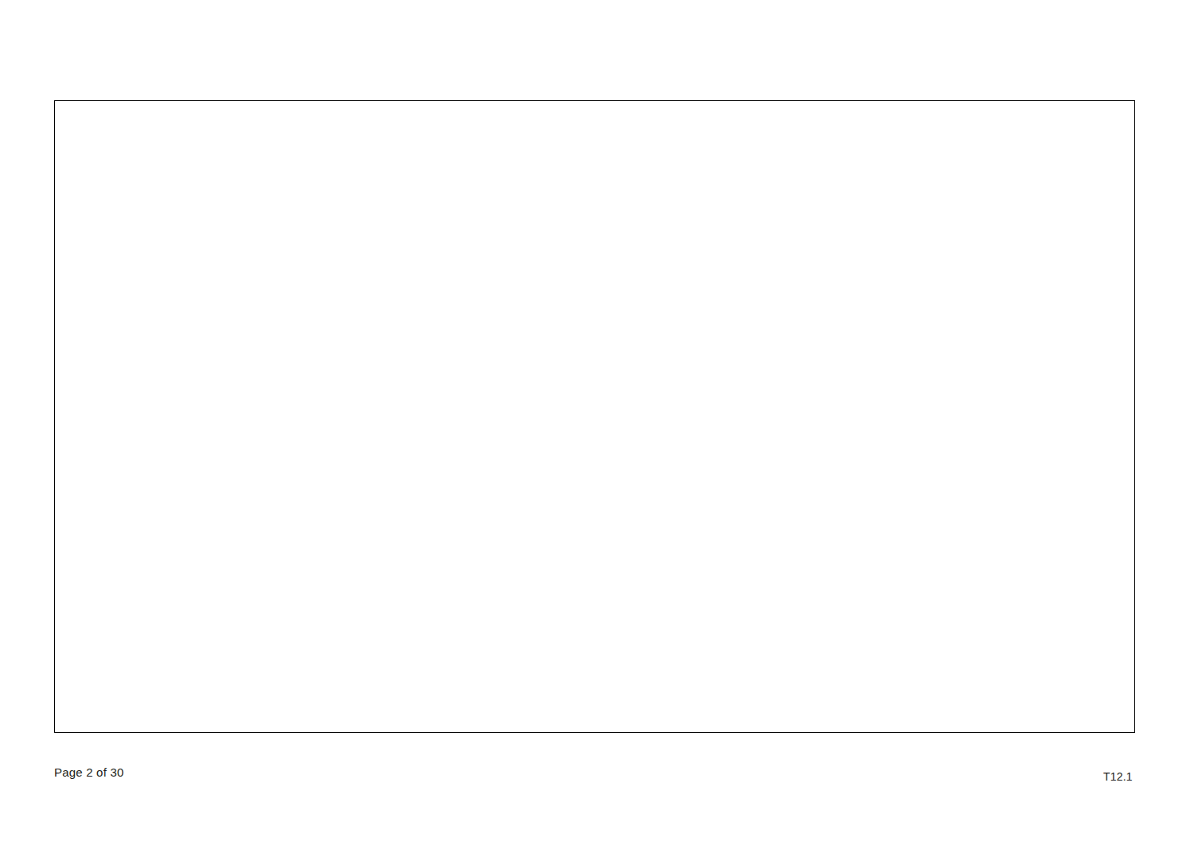Page 2 of 30
T12.1